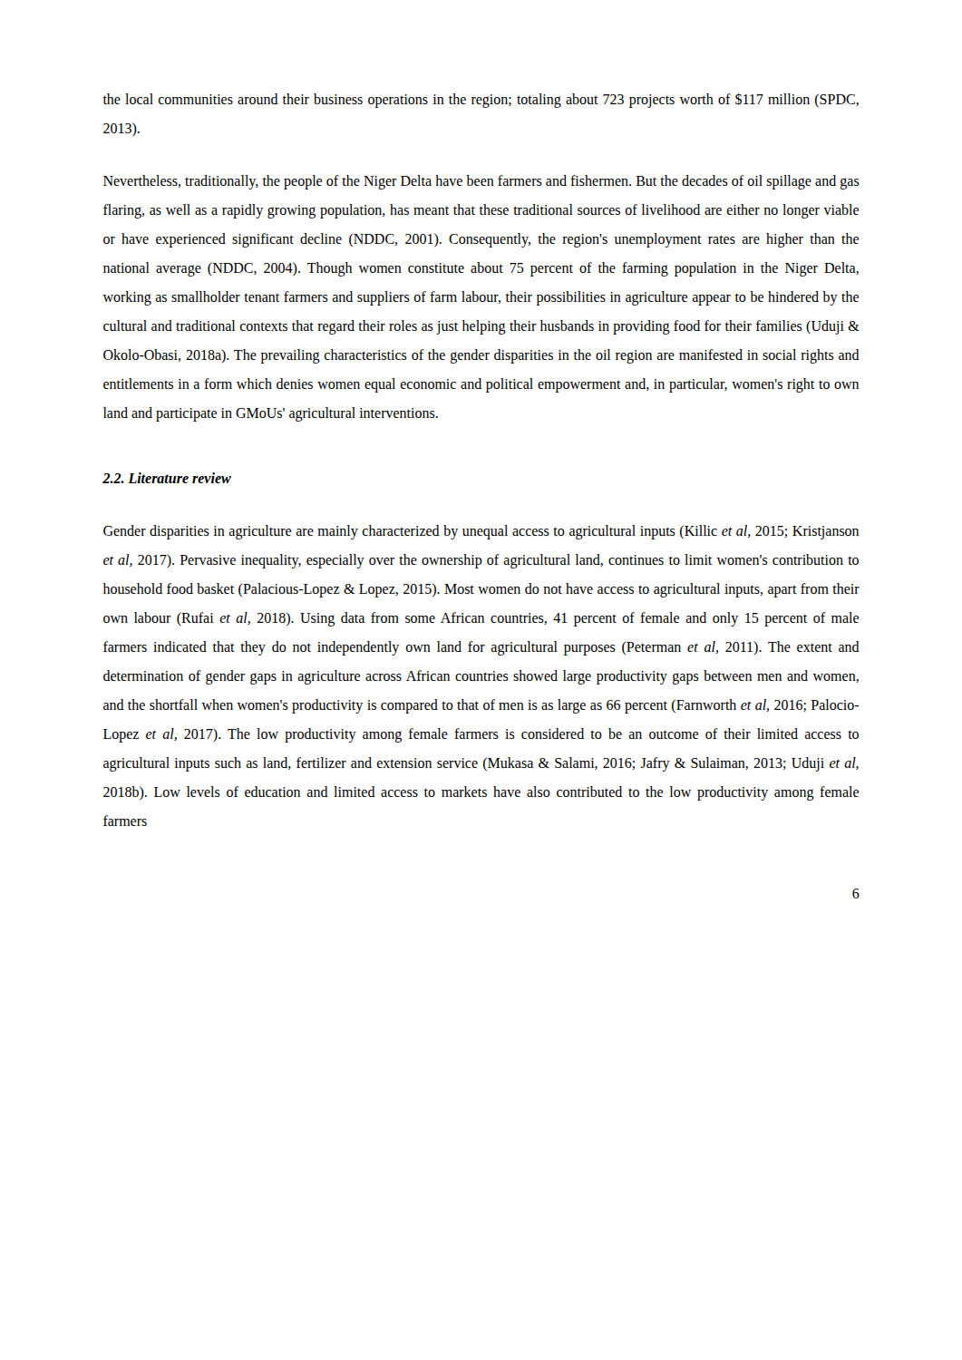the local communities around their business operations in the region; totaling about 723 projects worth of $117 million (SPDC, 2013).
Nevertheless, traditionally, the people of the Niger Delta have been farmers and fishermen. But the decades of oil spillage and gas flaring, as well as a rapidly growing population, has meant that these traditional sources of livelihood are either no longer viable or have experienced significant decline (NDDC, 2001). Consequently, the region's unemployment rates are higher than the national average (NDDC, 2004). Though women constitute about 75 percent of the farming population in the Niger Delta, working as smallholder tenant farmers and suppliers of farm labour, their possibilities in agriculture appear to be hindered by the cultural and traditional contexts that regard their roles as just helping their husbands in providing food for their families (Uduji & Okolo-Obasi, 2018a). The prevailing characteristics of the gender disparities in the oil region are manifested in social rights and entitlements in a form which denies women equal economic and political empowerment and, in particular, women's right to own land and participate in GMoUs' agricultural interventions.
2.2. Literature review
Gender disparities in agriculture are mainly characterized by unequal access to agricultural inputs (Killic et al, 2015; Kristjanson et al, 2017). Pervasive inequality, especially over the ownership of agricultural land, continues to limit women's contribution to household food basket (Palacious-Lopez & Lopez, 2015). Most women do not have access to agricultural inputs, apart from their own labour (Rufai et al, 2018). Using data from some African countries, 41 percent of female and only 15 percent of male farmers indicated that they do not independently own land for agricultural purposes (Peterman et al, 2011). The extent and determination of gender gaps in agriculture across African countries showed large productivity gaps between men and women, and the shortfall when women's productivity is compared to that of men is as large as 66 percent (Farnworth et al, 2016; Palocio-Lopez et al, 2017). The low productivity among female farmers is considered to be an outcome of their limited access to agricultural inputs such as land, fertilizer and extension service (Mukasa & Salami, 2016; Jafry & Sulaiman, 2013; Uduji et al, 2018b). Low levels of education and limited access to markets have also contributed to the low productivity among female farmers
6